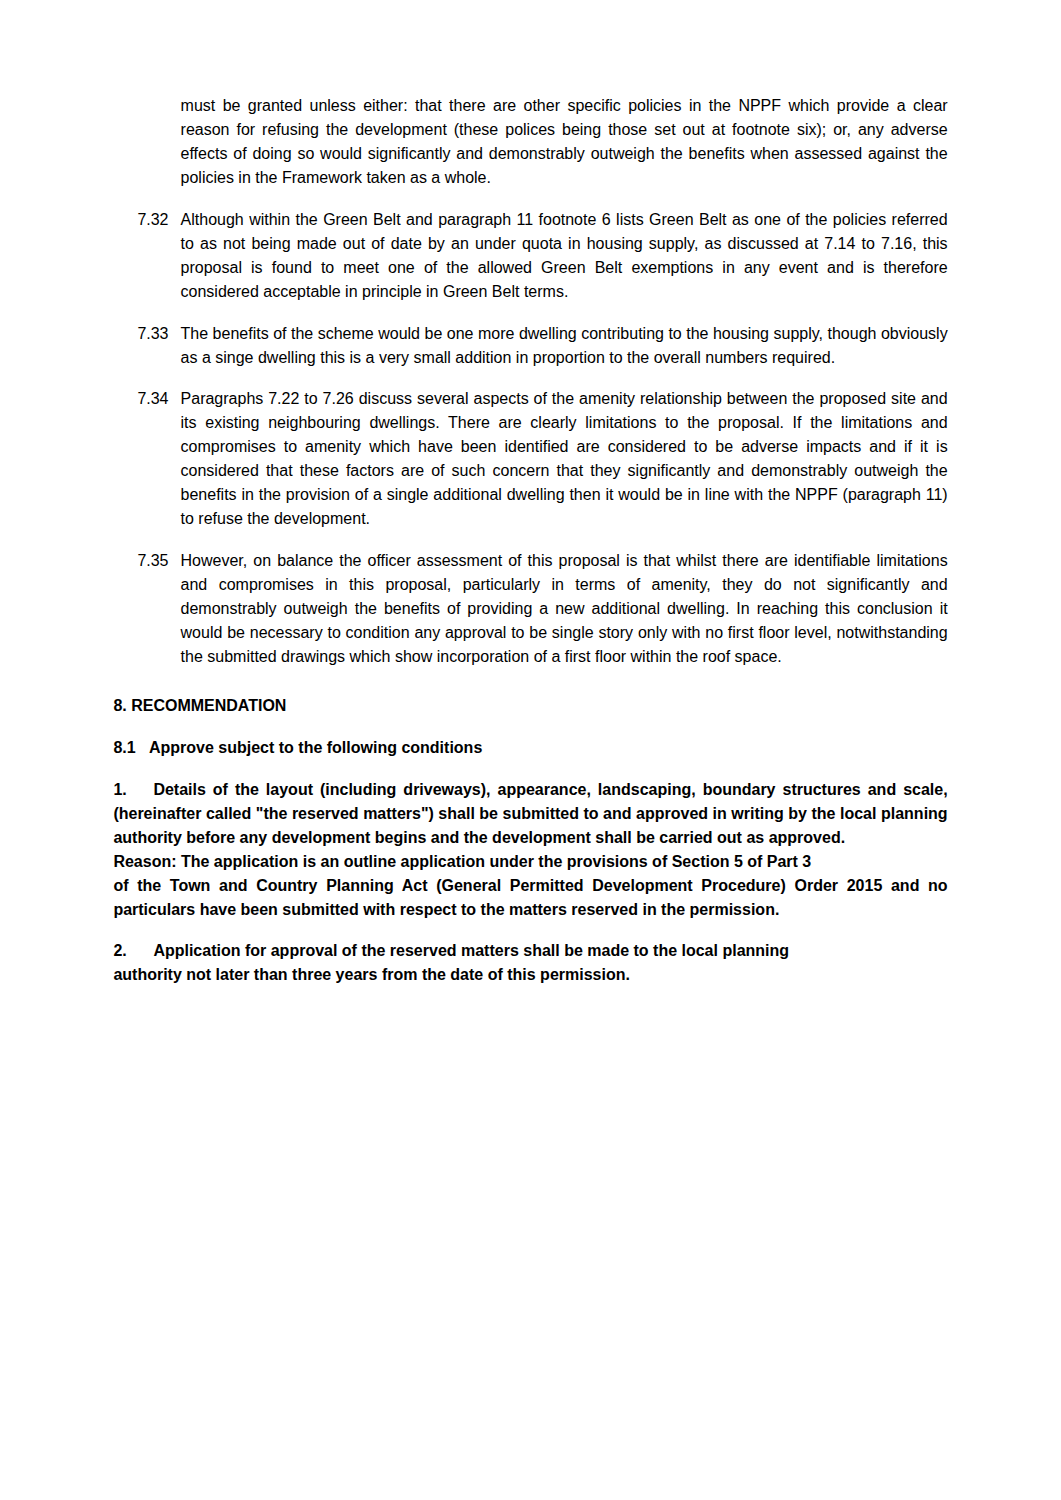must be granted unless either: that there are other specific policies in the NPPF which provide a clear reason for refusing the development (these polices being those set out at footnote six); or, any adverse effects of doing so would significantly and demonstrably outweigh the benefits when assessed against the policies in the Framework taken as a whole.
7.32
Although within the Green Belt and paragraph 11 footnote 6 lists Green Belt as one of the policies referred to as not being made out of date by an under quota in housing supply, as discussed at 7.14 to 7.16, this proposal is found to meet one of the allowed Green Belt exemptions in any event and is therefore considered acceptable in principle in Green Belt terms.
7.33
The benefits of the scheme would be one more dwelling contributing to the housing supply, though obviously as a singe dwelling this is a very small addition in proportion to the overall numbers required.
7.34
Paragraphs 7.22 to 7.26 discuss several aspects of the amenity relationship between the proposed site and its existing neighbouring dwellings. There are clearly limitations to the proposal. If the limitations and compromises to amenity which have been identified are considered to be adverse impacts and if it is considered that these factors are of such concern that they significantly and demonstrably outweigh the benefits in the provision of a single additional dwelling then it would be in line with the NPPF (paragraph 11) to refuse the development.
7.35
However, on balance the officer assessment of this proposal is that whilst there are identifiable limitations and compromises in this proposal, particularly in terms of amenity, they do not significantly and demonstrably outweigh the benefits of providing a new additional dwelling. In reaching this conclusion it would be necessary to condition any approval to be single story only with no first floor level, notwithstanding the submitted drawings which show incorporation of a first floor within the roof space.
8. RECOMMENDATION
8.1 Approve subject to the following conditions
1. Details of the layout (including driveways), appearance, landscaping, boundary structures and scale, (hereinafter called "the reserved matters") shall be submitted to and approved in writing by the local planning authority before any development begins and the development shall be carried out as approved.
Reason: The application is an outline application under the provisions of Section 5 of Part 3
of the Town and Country Planning Act (General Permitted Development Procedure) Order 2015 and no particulars have been submitted with respect to the matters reserved in the permission.
2. Application for approval of the reserved matters shall be made to the local planning
authority not later than three years from the date of this permission.